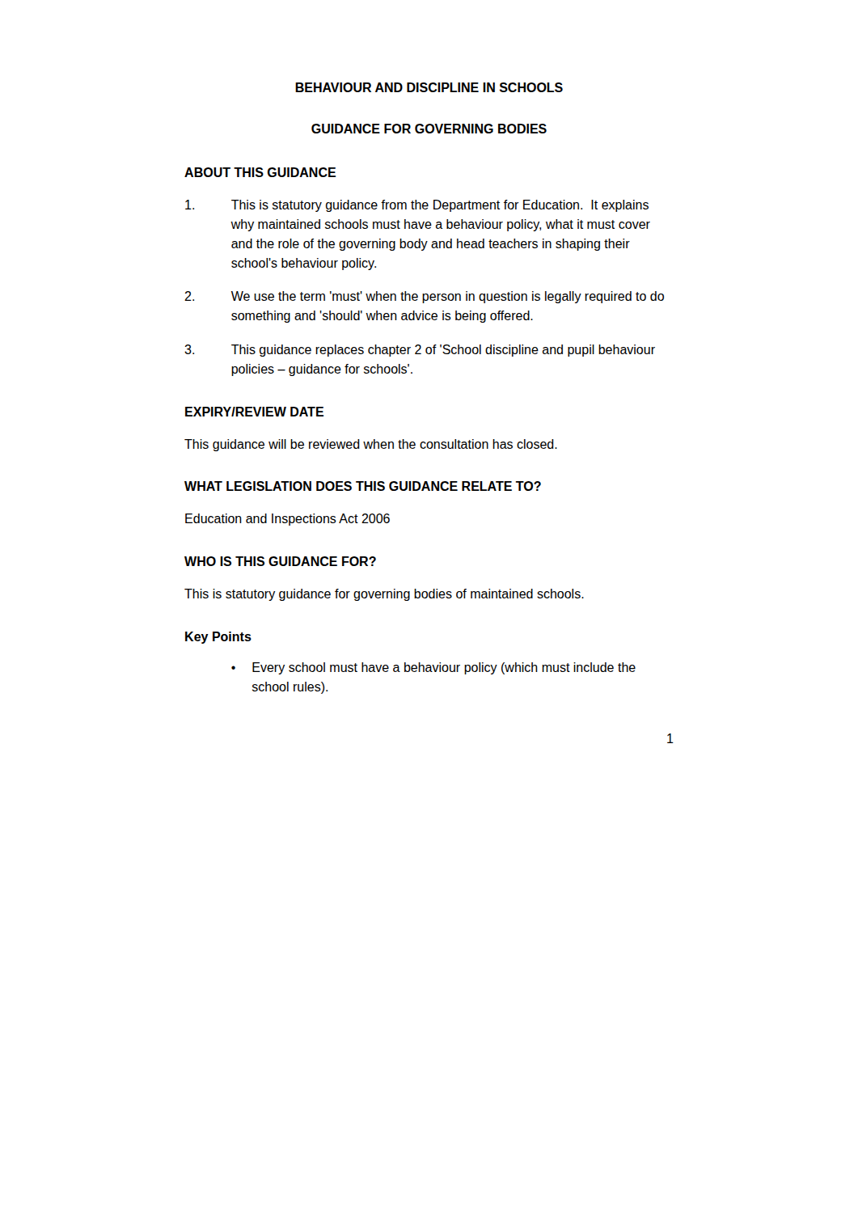BEHAVIOUR AND DISCIPLINE IN SCHOOLS GUIDANCE FOR GOVERNING BODIES
About this guidance
1. This is statutory guidance from the Department for Education. It explains why maintained schools must have a behaviour policy, what it must cover and the role of the governing body and head teachers in shaping their school's behaviour policy.
2. We use the term 'must' when the person in question is legally required to do something and 'should' when advice is being offered.
3. This guidance replaces chapter 2 of 'School discipline and pupil behaviour policies – guidance for schools'.
Expiry/review date
This guidance will be reviewed when the consultation has closed.
What legislation does this guidance relate to?
Education and Inspections Act 2006
Who is this guidance for?
This is statutory guidance for governing bodies of maintained schools.
Key Points
Every school must have a behaviour policy (which must include the school rules).
1